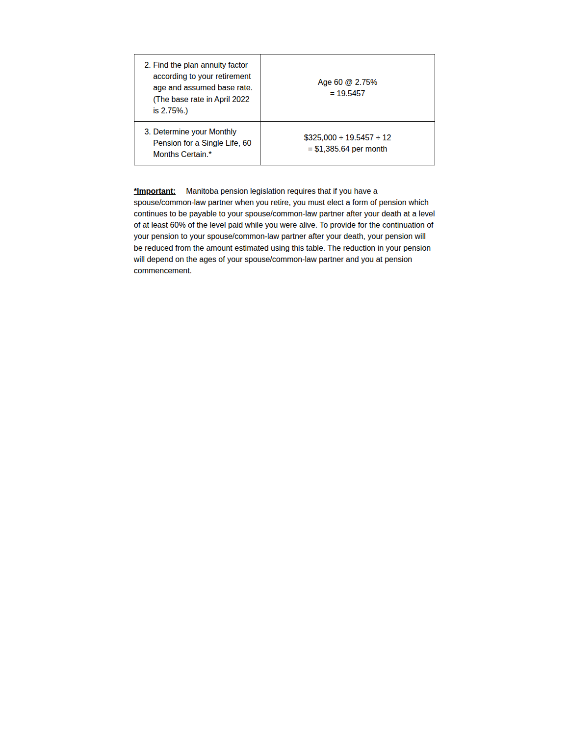| Find the plan annuity factor according to your retirement age and assumed base rate. (The base rate in April 2022 is 2.75%.) | Age 60 @ 2.75% = 19.5457 |
| Determine your Monthly Pension for a Single Life, 60 Months Certain.* | $325,000 ÷ 19.5457 ÷ 12 = $1,385.64 per month |
*Important: Manitoba pension legislation requires that if you have a spouse/common-law partner when you retire, you must elect a form of pension which continues to be payable to your spouse/common-law partner after your death at a level of at least 60% of the level paid while you were alive. To provide for the continuation of your pension to your spouse/common-law partner after your death, your pension will be reduced from the amount estimated using this table. The reduction in your pension will depend on the ages of your spouse/common-law partner and you at pension commencement.